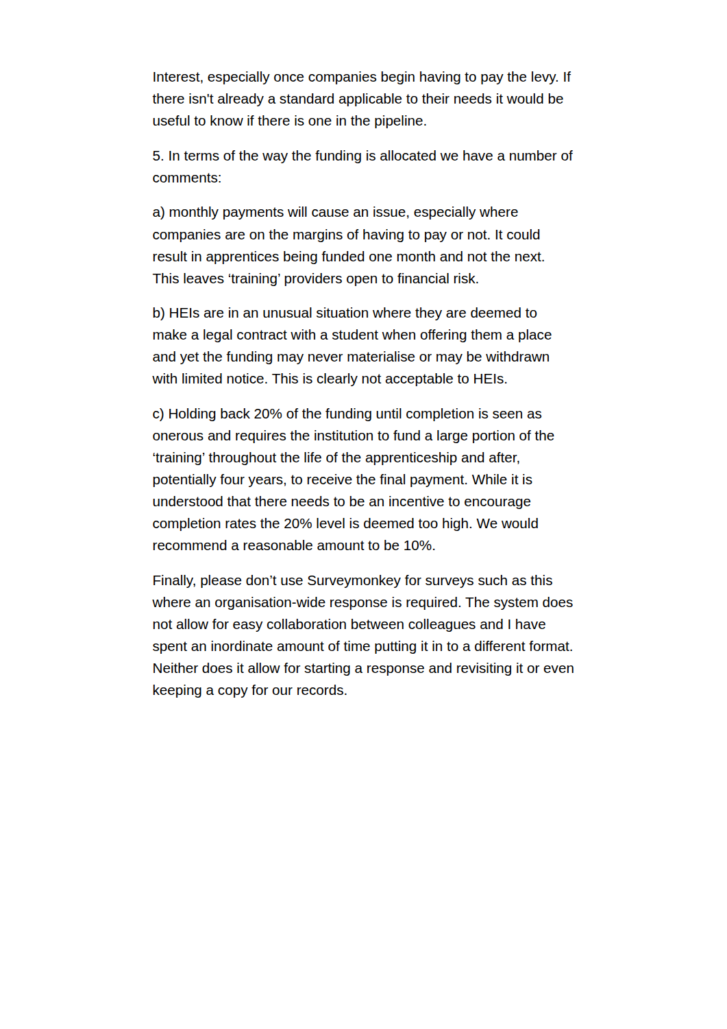Interest, especially once companies begin having to pay the levy. If there isn't already a standard applicable to their needs it would be useful to know if there is one in the pipeline.
5. In terms of the way the funding is allocated we have a number of comments:
a) monthly payments will cause an issue, especially where companies are on the margins of having to pay or not. It could result in apprentices being funded one month and not the next. This leaves ‘training’ providers open to financial risk.
b) HEIs are in an unusual situation where they are deemed to make a legal contract with a student when offering them a place and yet the funding may never materialise or may be withdrawn with limited notice. This is clearly not acceptable to HEIs.
c) Holding back 20% of the funding until completion is seen as onerous and requires the institution to fund a large portion of the ‘training’ throughout the life of the apprenticeship and after, potentially four years, to receive the final payment. While it is understood that there needs to be an incentive to encourage completion rates the 20% level is deemed too high. We would recommend a reasonable amount to be 10%.
Finally, please don’t use Surveymonkey for surveys such as this where an organisation-wide response is required. The system does not allow for easy collaboration between colleagues and I have spent an inordinate amount of time putting it in to a different format. Neither does it allow for starting a response and revisiting it or even keeping a copy for our records.